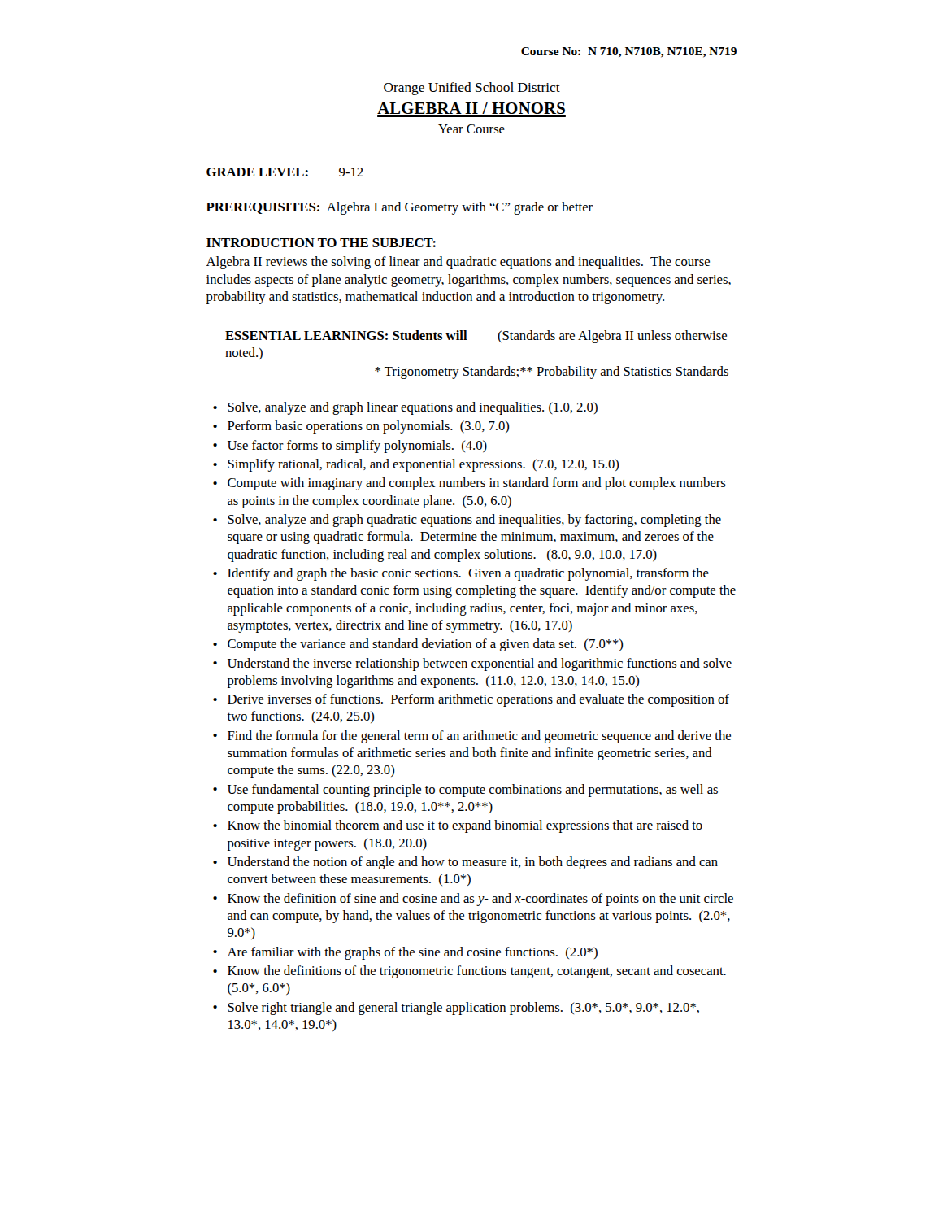Course No: N 710, N710B, N710E, N719
Orange Unified School District
ALGEBRA II / HONORS
Year Course
GRADE LEVEL: 9-12
PREREQUISITES: Algebra I and Geometry with “C” grade or better
INTRODUCTION TO THE SUBJECT:
Algebra II reviews the solving of linear and quadratic equations and inequalities. The course includes aspects of plane analytic geometry, logarithms, complex numbers, sequences and series, probability and statistics, mathematical induction and a introduction to trigonometry.
ESSENTIAL LEARNINGS: Students will (Standards are Algebra II unless otherwise noted.)
* Trigonometry Standards;** Probability and Statistics Standards
Solve, analyze and graph linear equations and inequalities. (1.0, 2.0)
Perform basic operations on polynomials. (3.0, 7.0)
Use factor forms to simplify polynomials. (4.0)
Simplify rational, radical, and exponential expressions. (7.0, 12.0, 15.0)
Compute with imaginary and complex numbers in standard form and plot complex numbers as points in the complex coordinate plane. (5.0, 6.0)
Solve, analyze and graph quadratic equations and inequalities, by factoring, completing the square or using quadratic formula. Determine the minimum, maximum, and zeroes of the quadratic function, including real and complex solutions. (8.0, 9.0, 10.0, 17.0)
Identify and graph the basic conic sections. Given a quadratic polynomial, transform the equation into a standard conic form using completing the square. Identify and/or compute the applicable components of a conic, including radius, center, foci, major and minor axes, asymptotes, vertex, directrix and line of symmetry. (16.0, 17.0)
Compute the variance and standard deviation of a given data set. (7.0**)
Understand the inverse relationship between exponential and logarithmic functions and solve problems involving logarithms and exponents. (11.0, 12.0, 13.0, 14.0, 15.0)
Derive inverses of functions. Perform arithmetic operations and evaluate the composition of two functions. (24.0, 25.0)
Find the formula for the general term of an arithmetic and geometric sequence and derive the summation formulas of arithmetic series and both finite and infinite geometric series, and compute the sums. (22.0, 23.0)
Use fundamental counting principle to compute combinations and permutations, as well as compute probabilities. (18.0, 19.0, 1.0**, 2.0**)
Know the binomial theorem and use it to expand binomial expressions that are raised to positive integer powers. (18.0, 20.0)
Understand the notion of angle and how to measure it, in both degrees and radians and can convert between these measurements. (1.0*)
Know the definition of sine and cosine and as y- and x-coordinates of points on the unit circle and can compute, by hand, the values of the trigonometric functions at various points. (2.0*, 9.0*)
Are familiar with the graphs of the sine and cosine functions. (2.0*)
Know the definitions of the trigonometric functions tangent, cotangent, secant and cosecant. (5.0*, 6.0*)
Solve right triangle and general triangle application problems. (3.0*, 5.0*, 9.0*, 12.0*, 13.0*, 14.0*, 19.0*)